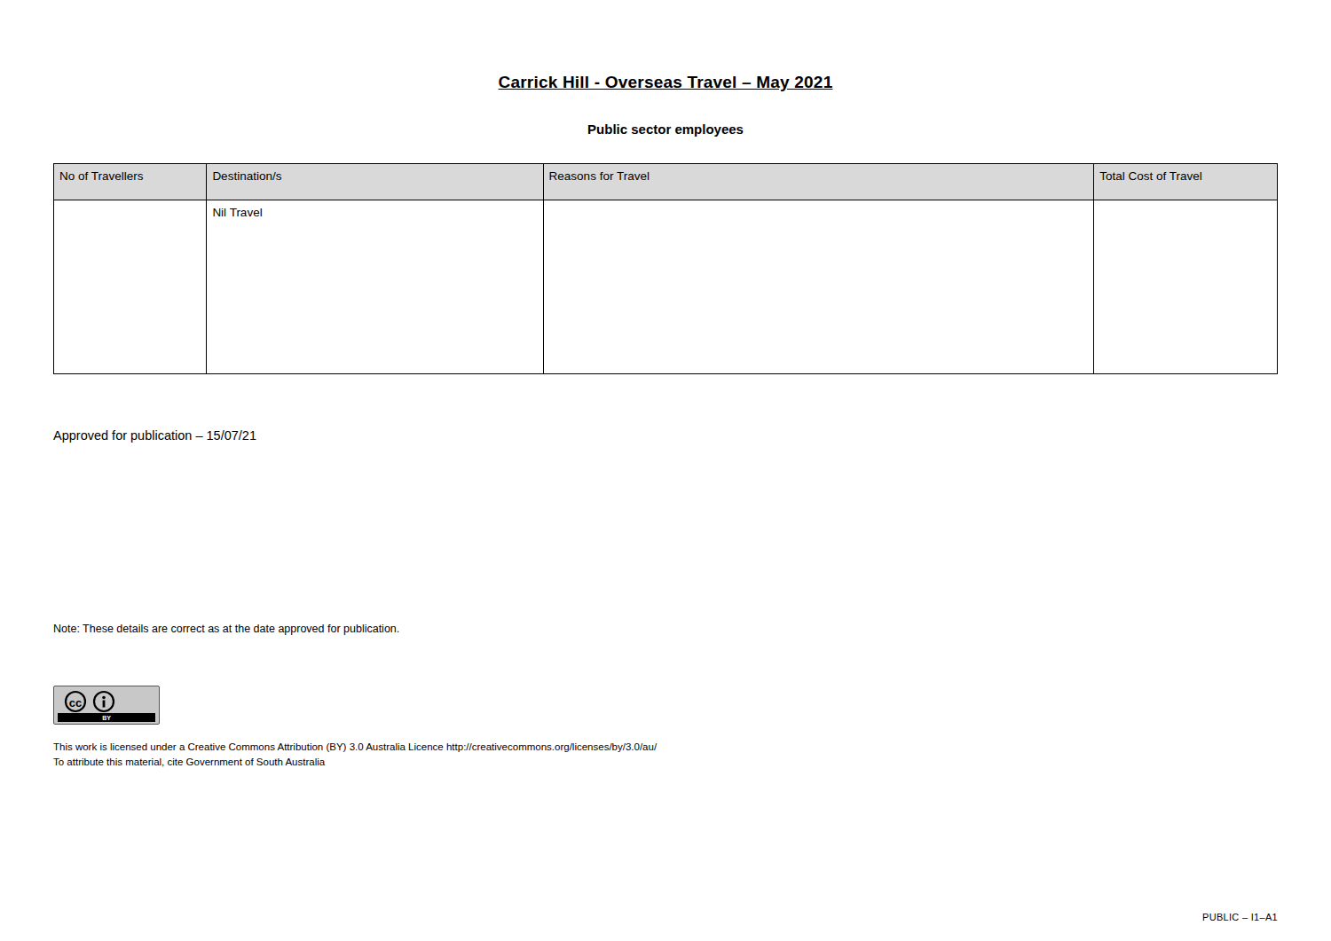Carrick Hill - Overseas Travel – May 2021
Public sector employees
| No of Travellers | Destination/s | Reasons for Travel | Total Cost of Travel |
| --- | --- | --- | --- |
| | Nil Travel | | |
Approved for publication – 15/07/21
Note: These details are correct as at the date approved for publication.
cc BY
This work is licensed under a Creative Commons Attribution (BY) 3.0 Australia Licence http://creativecommons.org/licenses/by/3.0/au/
To attribute this material, cite Government of South Australia
PUBLIC – I1–A1